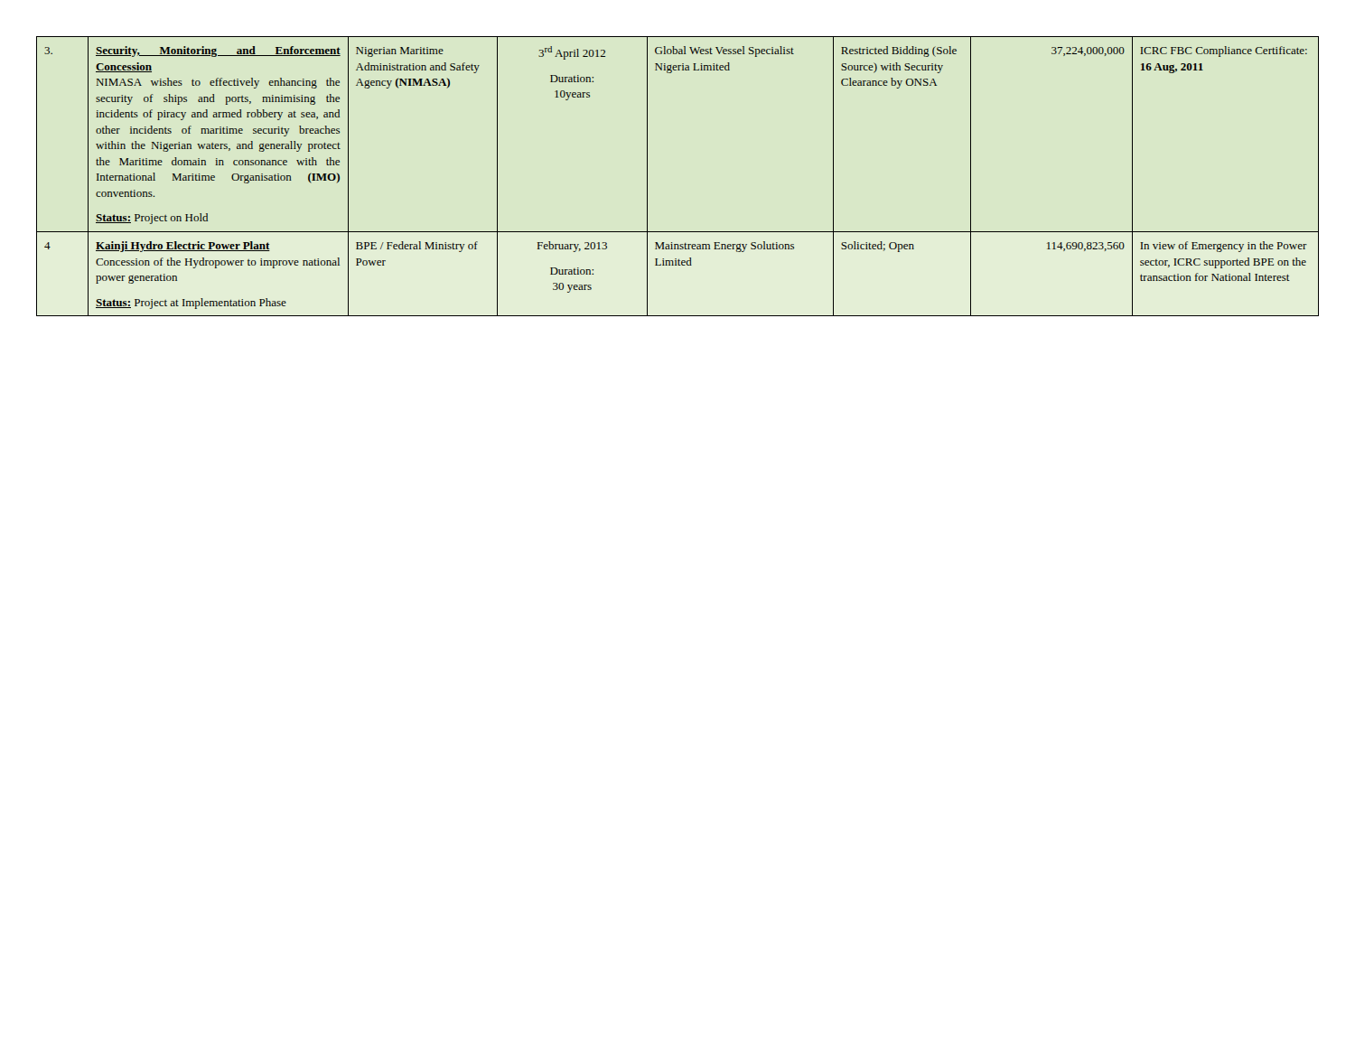| 3. | Security, Monitoring and Enforcement Concession NIMASA wishes to effectively enhancing the security of ships and ports, minimising the incidents of piracy and armed robbery at sea, and other incidents of maritime security breaches within the Nigerian waters, and generally protect the Maritime domain in consonance with the International Maritime Organisation (IMO) conventions. Status: Project on Hold | Nigerian Maritime Administration and Safety Agency (NIMASA) | 3 rd April 2012 Duration: 10years | Global West Vessel Specialist Nigeria Limited | Restricted Bidding (Sole Source) with Security Clearance by ONSA | 37,224,000,000 | ICRC FBC Compliance Certificate: 16 Aug, 2011 |
| 4 | Kainji Hydro Electric Power Plant Concession of the Hydropower to improve national power generation Status: Project at Implementation Phase | BPE / Federal Ministry of Power | February, 2013 Duration: 30 years | Mainstream Energy Solutions Limited | Solicited; Open | 114,690,823,560 | In view of Emergency in the Power sector, ICRC supported BPE on the transaction for National Interest |